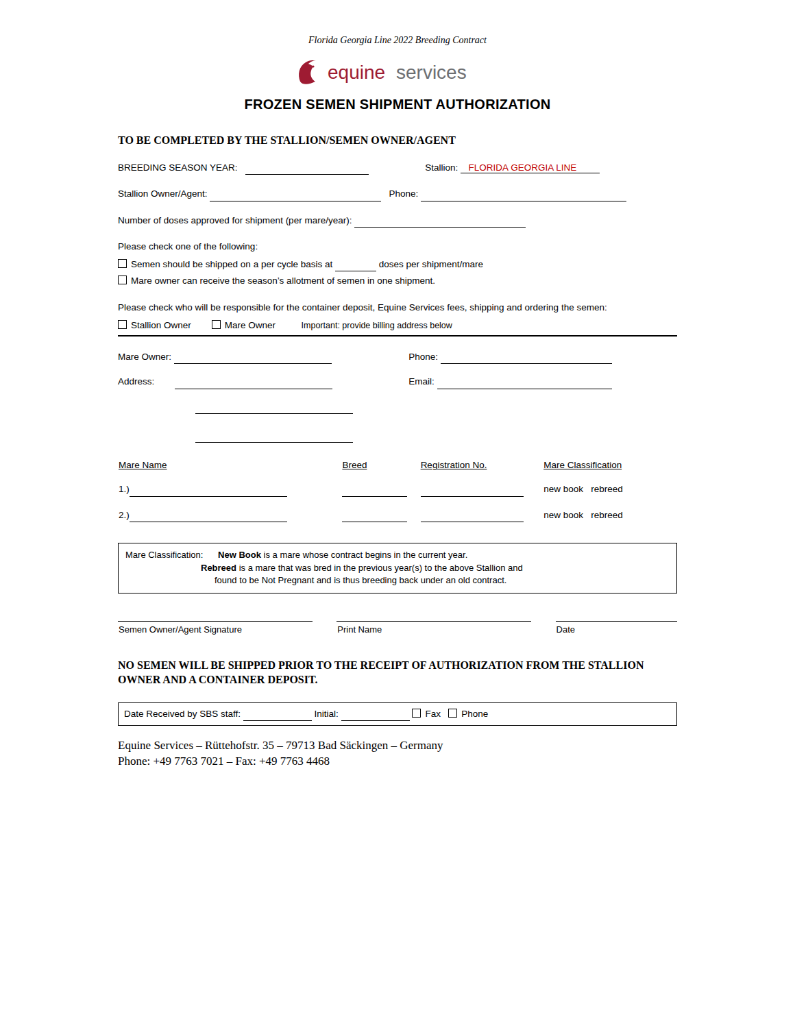Florida Georgia Line 2022 Breeding Contract
equine services
FROZEN SEMEN SHIPMENT AUTHORIZATION
TO BE COMPLETED BY THE STALLION/SEMEN OWNER/AGENT
BREEDING SEASON YEAR: Stallion: FLORIDA GEORGIA LINE
Stallion Owner/Agent: Phone:
Number of doses approved for shipment (per mare/year):
Please check one of the following:
Semen should be shipped on a per cycle basis at doses per shipment/mare
Mare owner can receive the season’s allotment of semen in one shipment.
Please check who will be responsible for the container deposit, Equine Services fees, shipping and ordering the semen:
Stallion Owner Mare Owner Important: provide billing address below
| Mare Owner: | Phone: |
| Address: | Email: |
| Mare Name | Breed | Registration No. | Mare Classification |
| --- | --- | --- | --- |
| 1.) | | | new book rebreed |
| 2.) | | | new book rebreed |
Mare Classification: New Book is a mare whose contract begins in the current year.
Rebreed is a mare that was bred in the previous year(s) to the above Stallion and
found to be Not Pregnant and is thus breeding back under an old contract.
| Semen Owner/Agent Signature | | Print Name | | Date |
NO SEMEN WILL BE SHIPPED PRIOR TO THE RECEIPT OF AUTHORIZATION FROM THE STALLION OWNER AND A CONTAINER DEPOSIT.
Date Received by SBS staff: Initial: Fax Phone
Equine Services – Rüttehofstr. 35 – 79713 Bad Säckingen – Germany
Phone: +49 7763 7021 – Fax: +49 7763 4468